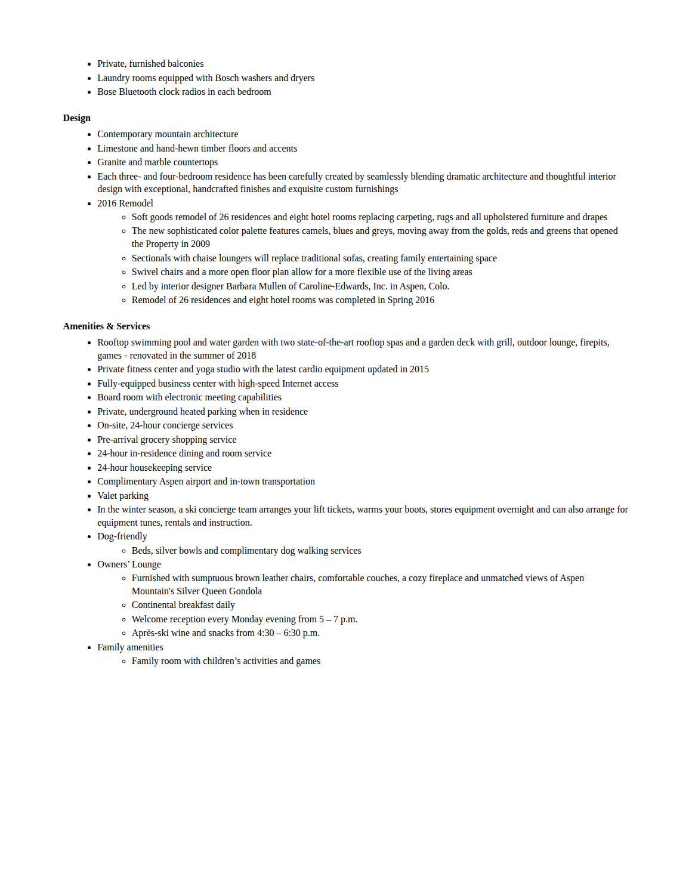Private, furnished balconies
Laundry rooms equipped with Bosch washers and dryers
Bose Bluetooth clock radios in each bedroom
Design
Contemporary mountain architecture
Limestone and hand-hewn timber floors and accents
Granite and marble countertops
Each three- and four-bedroom residence has been carefully created by seamlessly blending dramatic architecture and thoughtful interior design with exceptional, handcrafted finishes and exquisite custom furnishings
2016 Remodel
Soft goods remodel of 26 residences and eight hotel rooms replacing carpeting, rugs and all upholstered furniture and drapes
The new sophisticated color palette features camels, blues and greys, moving away from the golds, reds and greens that opened the Property in 2009
Sectionals with chaise loungers will replace traditional sofas, creating family entertaining space
Swivel chairs and a more open floor plan allow for a more flexible use of the living areas
Led by interior designer Barbara Mullen of Caroline-Edwards, Inc. in Aspen, Colo.
Remodel of 26 residences and eight hotel rooms was completed in Spring 2016
Amenities & Services
Rooftop swimming pool and water garden with two state-of-the-art rooftop spas and a garden deck with grill, outdoor lounge, firepits, games - renovated in the summer of 2018
Private fitness center and yoga studio with the latest cardio equipment updated in 2015
Fully-equipped business center with high-speed Internet access
Board room with electronic meeting capabilities
Private, underground heated parking when in residence
On-site, 24-hour concierge services
Pre-arrival grocery shopping service
24-hour in-residence dining and room service
24-hour housekeeping service
Complimentary Aspen airport and in-town transportation
Valet parking
In the winter season, a ski concierge team arranges your lift tickets, warms your boots, stores equipment overnight and can also arrange for equipment tunes, rentals and instruction.
Dog-friendly
Beds, silver bowls and complimentary dog walking services
Owners’ Lounge
Furnished with sumptuous brown leather chairs, comfortable couches, a cozy fireplace and unmatched views of Aspen Mountain's Silver Queen Gondola
Continental breakfast daily
Welcome reception every Monday evening from 5 – 7 p.m.
Après-ski wine and snacks from 4:30 – 6:30 p.m.
Family amenities
Family room with children’s activities and games